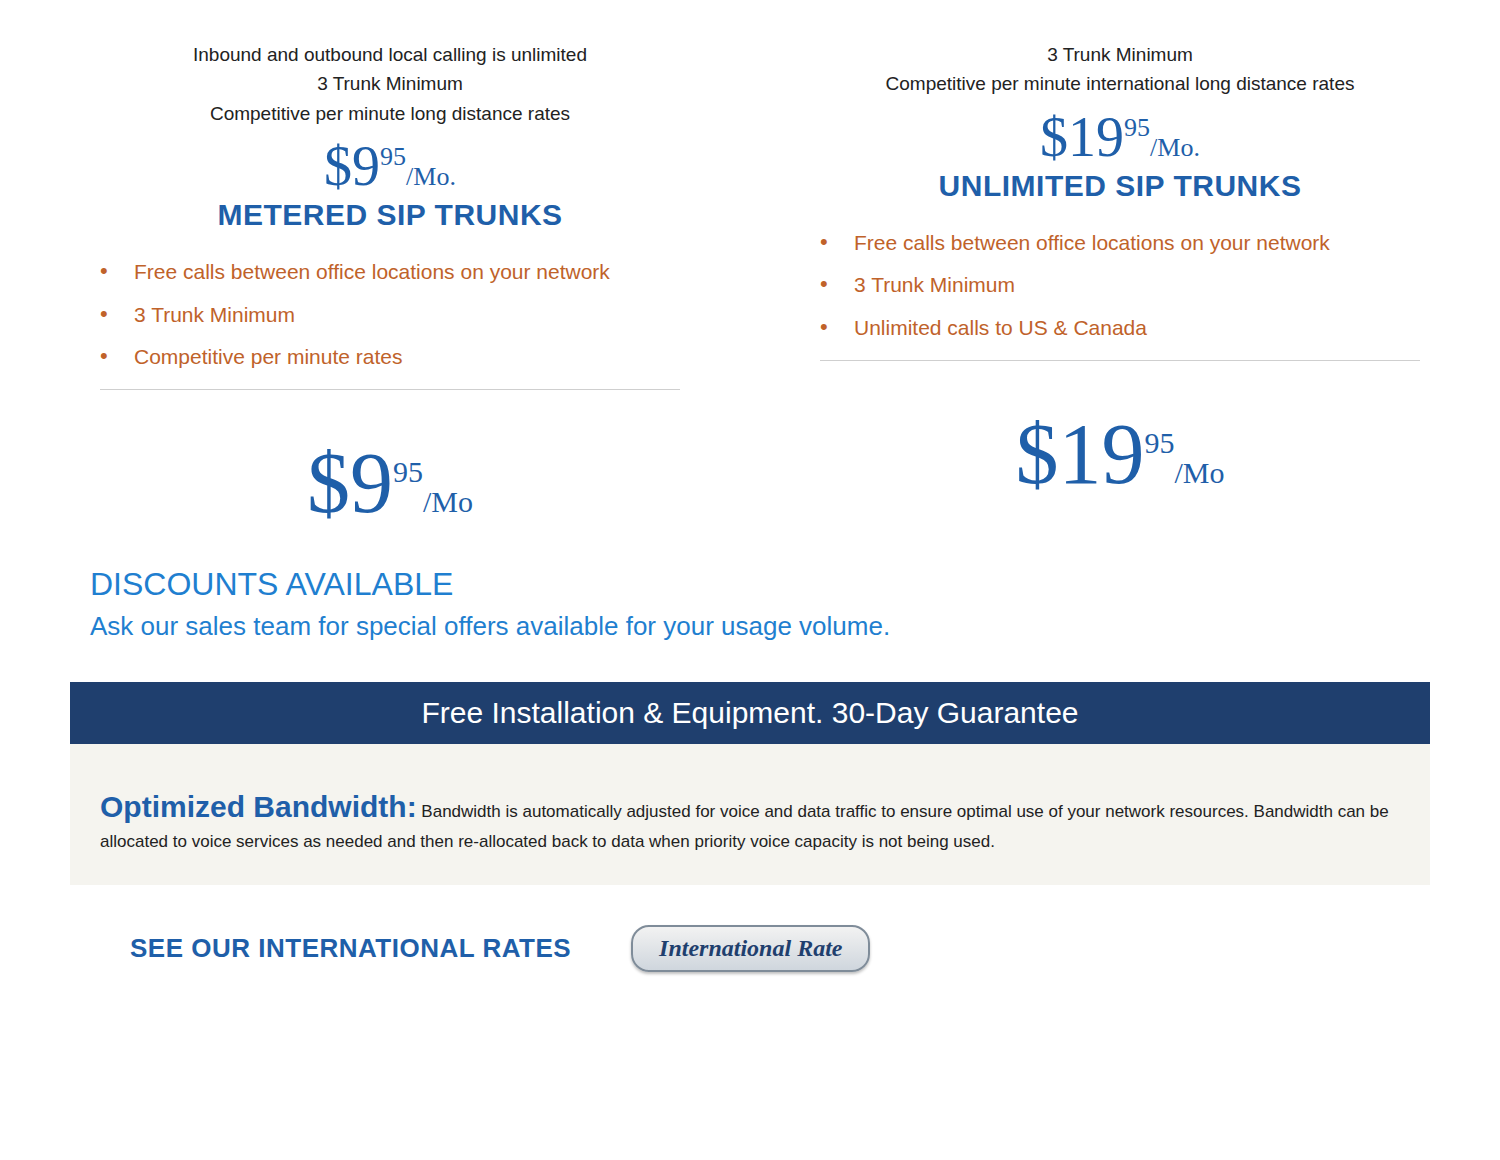Inbound and outbound local calling is unlimited
3 Trunk Minimum
Competitive per minute long distance rates
$995/Mo.
METERED SIP TRUNKS
Free calls between office locations on your network
3 Trunk Minimum
Competitive per minute rates
$995/Mo
3 Trunk Minimum
Competitive per minute international long distance rates
$1995/Mo.
UNLIMITED SIP TRUNKS
Free calls between office locations on your network
3 Trunk Minimum
Unlimited calls to US & Canada
$1995/Mo
DISCOUNTS AVAILABLE
Ask our sales team for special offers available for your usage volume.
Free Installation & Equipment. 30-Day Guarantee
Optimized Bandwidth: Bandwidth is automatically adjusted for voice and data traffic to ensure optimal use of your network resources. Bandwidth can be allocated to voice services as needed and then re-allocated back to data when priority voice capacity is not being used.
SEE OUR INTERNATIONAL RATES
International Rate